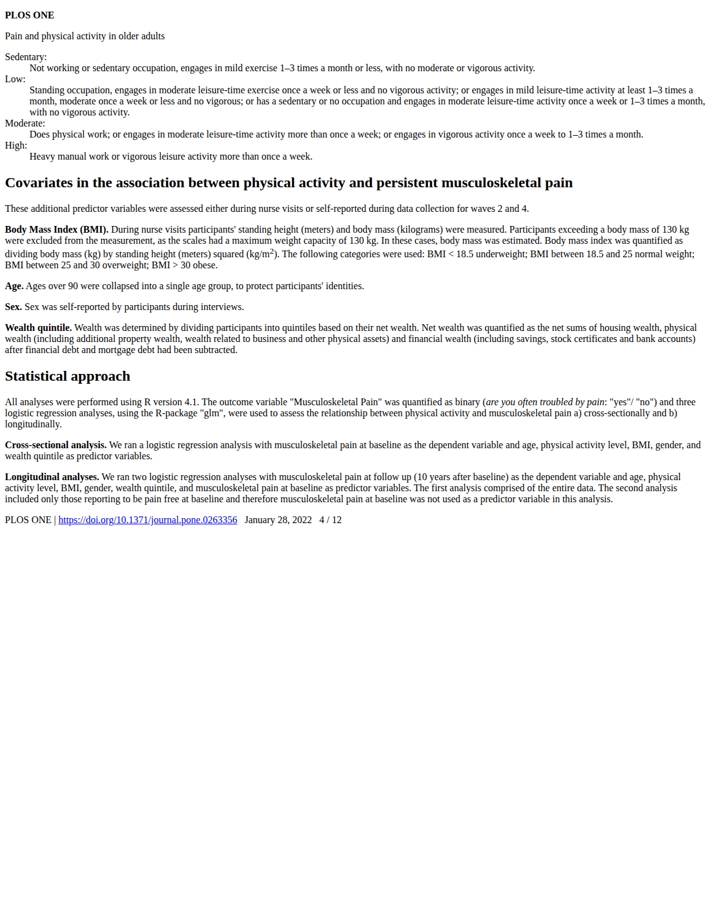PLOS ONE
Pain and physical activity in older adults
Sedentary:
Not working or sedentary occupation, engages in mild exercise 1–3 times a month or less, with no moderate or vigorous activity.
Low:
Standing occupation, engages in moderate leisure-time exercise once a week or less and no vigorous activity; or engages in mild leisure-time activity at least 1–3 times a month, moderate once a week or less and no vigorous; or has a sedentary or no occupation and engages in moderate leisure-time activity once a week or 1–3 times a month, with no vigorous activity.
Moderate:
Does physical work; or engages in moderate leisure-time activity more than once a week; or engages in vigorous activity once a week to 1–3 times a month.
High:
Heavy manual work or vigorous leisure activity more than once a week.
Covariates in the association between physical activity and persistent musculoskeletal pain
These additional predictor variables were assessed either during nurse visits or self-reported during data collection for waves 2 and 4.
Body Mass Index (BMI). During nurse visits participants' standing height (meters) and body mass (kilograms) were measured. Participants exceeding a body mass of 130 kg were excluded from the measurement, as the scales had a maximum weight capacity of 130 kg. In these cases, body mass was estimated. Body mass index was quantified as dividing body mass (kg) by standing height (meters) squared (kg/m2). The following categories were used: BMI < 18.5 underweight; BMI between 18.5 and 25 normal weight; BMI between 25 and 30 overweight; BMI > 30 obese.
Age. Ages over 90 were collapsed into a single age group, to protect participants' identities.
Sex. Sex was self-reported by participants during interviews.
Wealth quintile. Wealth was determined by dividing participants into quintiles based on their net wealth. Net wealth was quantified as the net sums of housing wealth, physical wealth (including additional property wealth, wealth related to business and other physical assets) and financial wealth (including savings, stock certificates and bank accounts) after financial debt and mortgage debt had been subtracted.
Statistical approach
All analyses were performed using R version 4.1. The outcome variable "Musculoskeletal Pain" was quantified as binary (are you often troubled by pain: "yes"/ "no") and three logistic regression analyses, using the R-package "glm", were used to assess the relationship between physical activity and musculoskeletal pain a) cross-sectionally and b) longitudinally.
Cross-sectional analysis. We ran a logistic regression analysis with musculoskeletal pain at baseline as the dependent variable and age, physical activity level, BMI, gender, and wealth quintile as predictor variables.
Longitudinal analyses. We ran two logistic regression analyses with musculoskeletal pain at follow up (10 years after baseline) as the dependent variable and age, physical activity level, BMI, gender, wealth quintile, and musculoskeletal pain at baseline as predictor variables. The first analysis comprised of the entire data. The second analysis included only those reporting to be pain free at baseline and therefore musculoskeletal pain at baseline was not used as a predictor variable in this analysis.
PLOS ONE | https://doi.org/10.1371/journal.pone.0263356 January 28, 2022 4 / 12